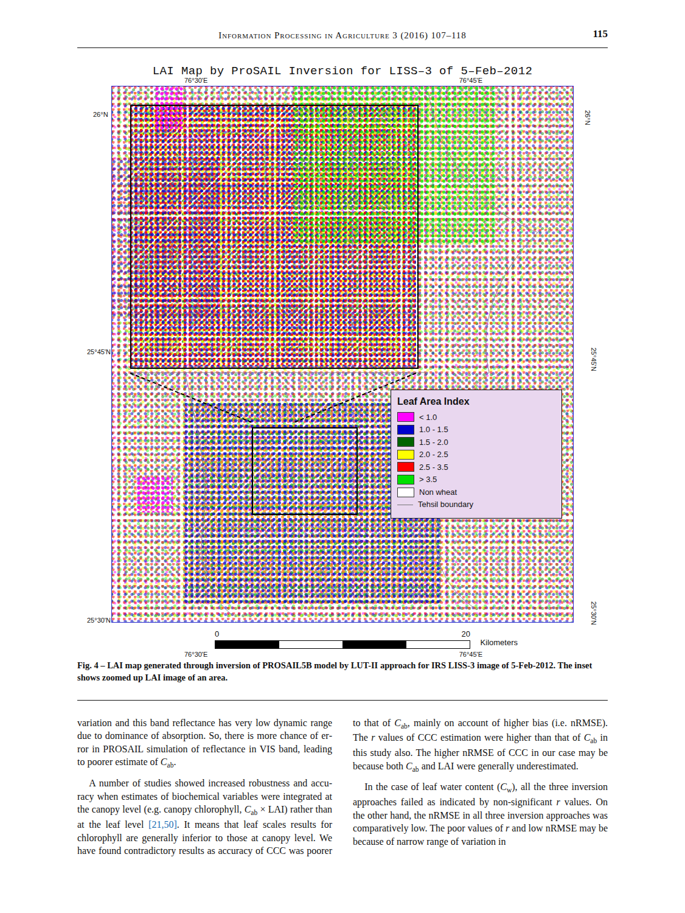Information Processing in Agriculture 3 (2016) 107–118 115
LAI Map by ProSAIL Inversion for LISS–3 of 5–Feb–2012
76°30'E
76°45'E
76°30'E
76°45'E
26°N
25°45'N
25°30'N
26°N
25°45'N
25°30'N
Leaf Area Index
< 1.0
1.0 - 1.5
1.5 - 2.0
2.0 - 2.5
2.5 - 3.5
> 3.5
Non wheat
Tehsil boundary
020
Kilometers
Fig. 4 – LAI map generated through inversion of PROSAIL5B model by LUT-II approach for IRS LISS-3 image of 5-Feb-2012. The inset shows zoomed up LAI image of an area.
variation and this band reflectance has very low dynamic range due to dominance of absorption. So, there is more chance of error in PROSAIL simulation of reflectance in VIS band, leading to poorer estimate of Cab.
A number of studies showed increased robustness and accuracy when estimates of biochemical variables were integrated at the canopy level (e.g. canopy chlorophyll, Cab × LAI) rather than at the leaf level [21,50]. It means that leaf scales results for chlorophyll are generally inferior to those at canopy level. We have found contradictory results as accuracy of CCC was poorer to that of Cab, mainly on account of higher bias (i.e. nRMSE). The r values of CCC estimation were higher than that of Cab in this study also. The higher nRMSE of CCC in our case may be because both Cab and LAI were generally underestimated.
In the case of leaf water content (Cw), all the three inversion approaches failed as indicated by non-significant r values. On the other hand, the nRMSE in all three inversion approaches was comparatively low. The poor values of r and low nRMSE may be because of narrow range of variation in